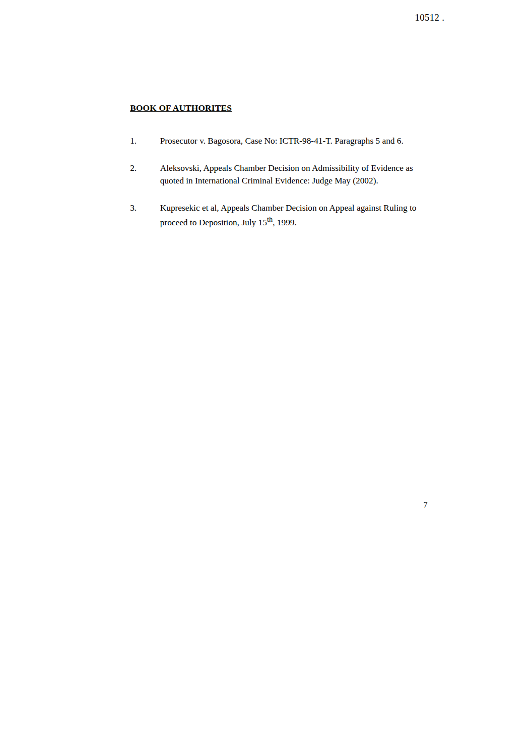10512 .
BOOK OF AUTHORITES
1. Prosecutor v. Bagosora, Case No: ICTR-98-41-T. Paragraphs 5 and 6.
2. Aleksovski, Appeals Chamber Decision on Admissibility of Evidence as quoted in International Criminal Evidence: Judge May (2002).
3. Kupresekic et al, Appeals Chamber Decision on Appeal against Ruling to proceed to Deposition, July 15th, 1999.
7